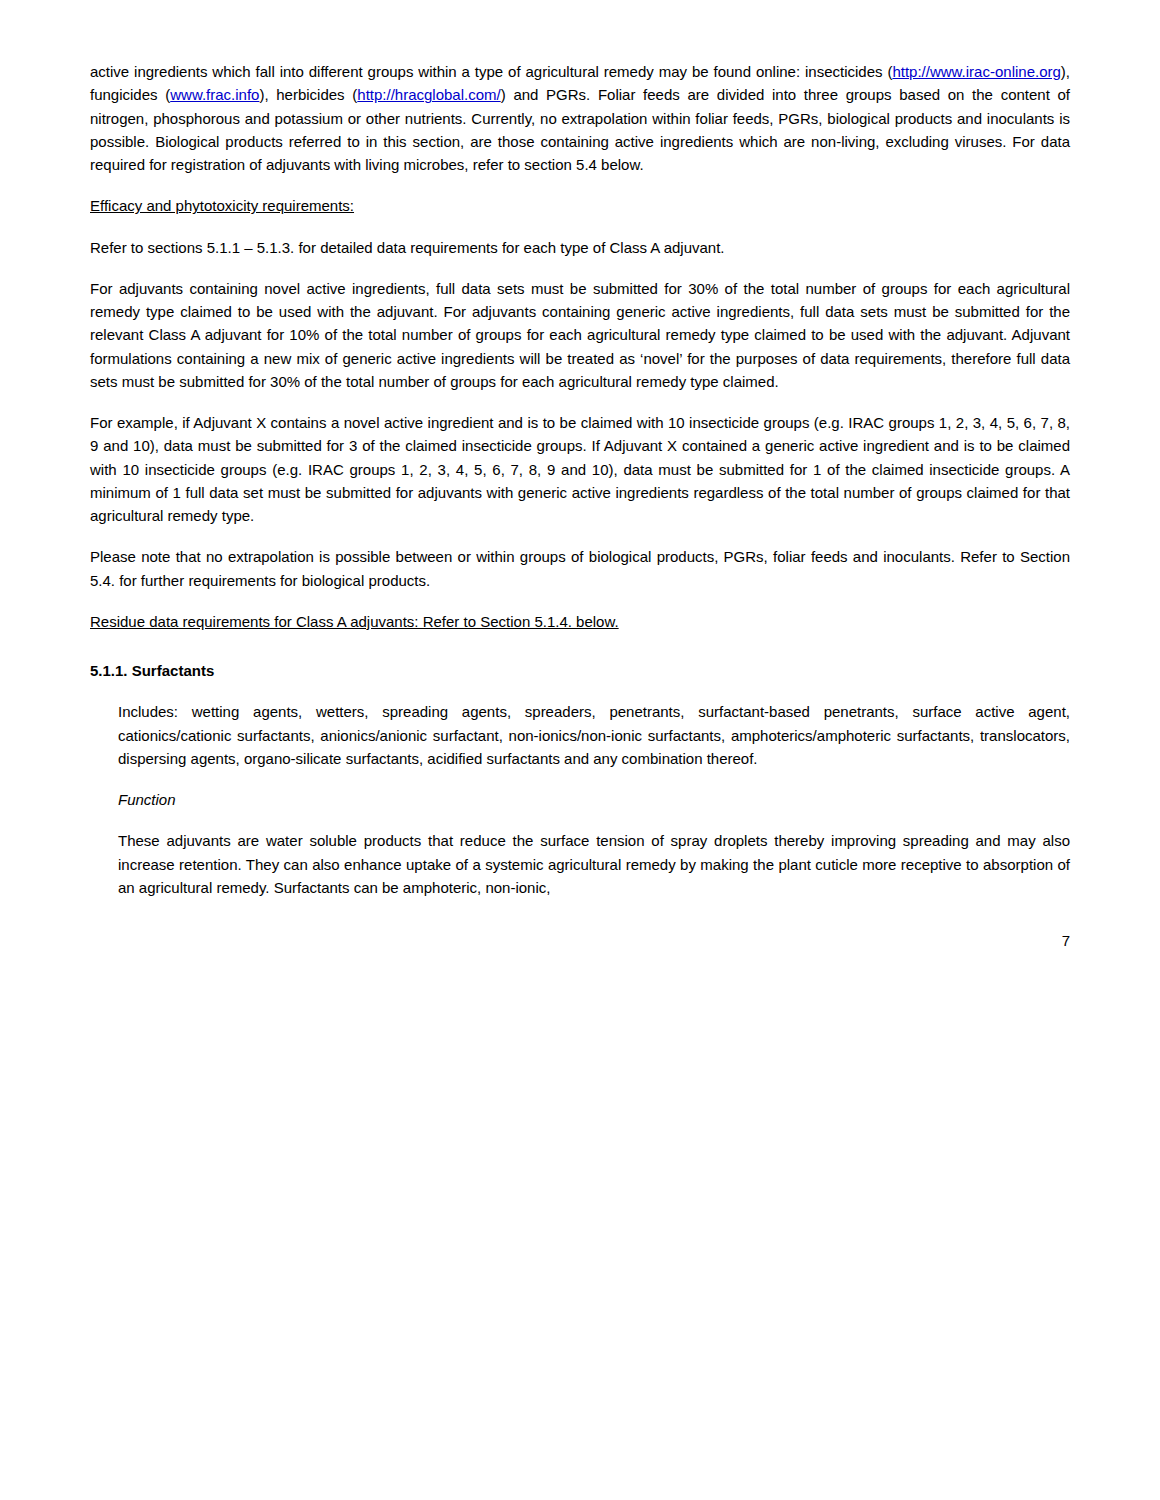active ingredients which fall into different groups within a type of agricultural remedy may be found online: insecticides (http://www.irac-online.org), fungicides (www.frac.info), herbicides (http://hracglobal.com/) and PGRs. Foliar feeds are divided into three groups based on the content of nitrogen, phosphorous and potassium or other nutrients. Currently, no extrapolation within foliar feeds, PGRs, biological products and inoculants is possible. Biological products referred to in this section, are those containing active ingredients which are non-living, excluding viruses. For data required for registration of adjuvants with living microbes, refer to section 5.4 below.
Efficacy and phytotoxicity requirements:
Refer to sections 5.1.1 – 5.1.3. for detailed data requirements for each type of Class A adjuvant.
For adjuvants containing novel active ingredients, full data sets must be submitted for 30% of the total number of groups for each agricultural remedy type claimed to be used with the adjuvant. For adjuvants containing generic active ingredients, full data sets must be submitted for the relevant Class A adjuvant for 10% of the total number of groups for each agricultural remedy type claimed to be used with the adjuvant. Adjuvant formulations containing a new mix of generic active ingredients will be treated as ‘novel’ for the purposes of data requirements, therefore full data sets must be submitted for 30% of the total number of groups for each agricultural remedy type claimed.
For example, if Adjuvant X contains a novel active ingredient and is to be claimed with 10 insecticide groups (e.g. IRAC groups 1, 2, 3, 4, 5, 6, 7, 8, 9 and 10), data must be submitted for 3 of the claimed insecticide groups. If Adjuvant X contained a generic active ingredient and is to be claimed with 10 insecticide groups (e.g. IRAC groups 1, 2, 3, 4, 5, 6, 7, 8, 9 and 10), data must be submitted for 1 of the claimed insecticide groups. A minimum of 1 full data set must be submitted for adjuvants with generic active ingredients regardless of the total number of groups claimed for that agricultural remedy type.
Please note that no extrapolation is possible between or within groups of biological products, PGRs, foliar feeds and inoculants. Refer to Section 5.4. for further requirements for biological products.
Residue data requirements for Class A adjuvants: Refer to Section 5.1.4. below.
5.1.1. Surfactants
Includes: wetting agents, wetters, spreading agents, spreaders, penetrants, surfactant-based penetrants, surface active agent, cationics/cationic surfactants, anionics/anionic surfactant, non-ionics/non-ionic surfactants, amphoterics/amphoteric surfactants, translocators, dispersing agents, organo-silicate surfactants, acidified surfactants and any combination thereof.
Function
These adjuvants are water soluble products that reduce the surface tension of spray droplets thereby improving spreading and may also increase retention. They can also enhance uptake of a systemic agricultural remedy by making the plant cuticle more receptive to absorption of an agricultural remedy. Surfactants can be amphoteric, non-ionic,
7